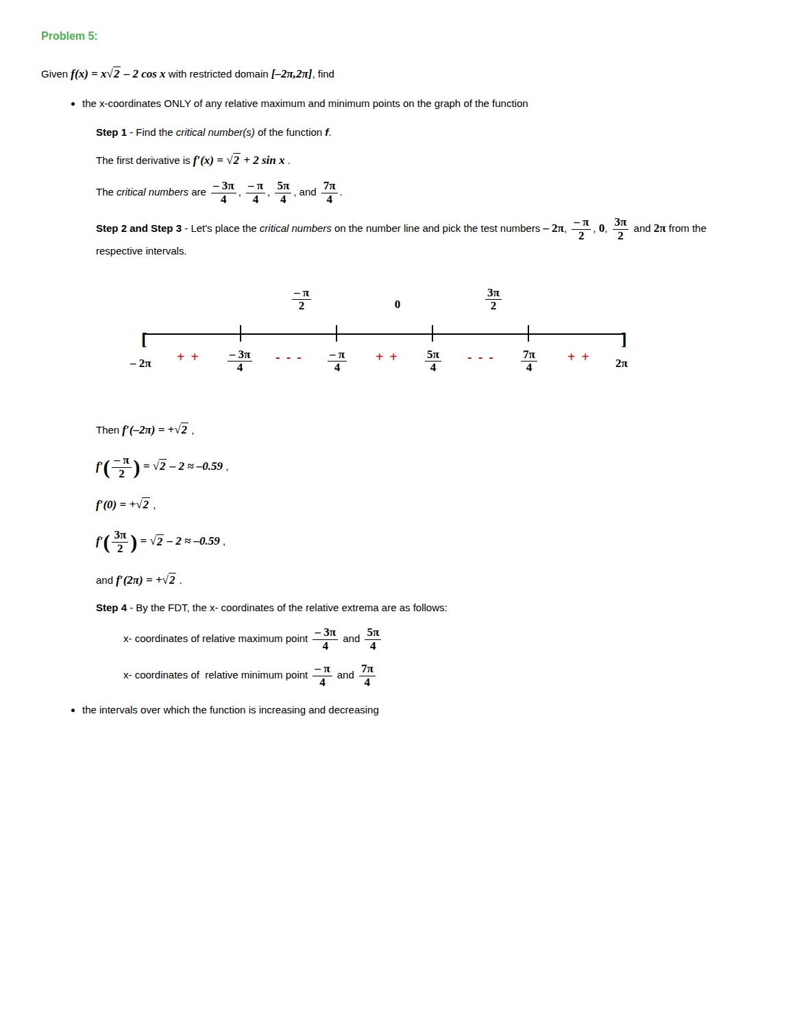Problem 5:
Given f(x) = x√2 – 2 cos x with restricted domain [–2π,2π], find
the x-coordinates ONLY of any relative maximum and minimum points on the graph of the function
Step 1 - Find the critical number(s) of the function f.
The first derivative is f′(x) = √2 + 2 sin x .
The critical numbers are – 3π 4, – π 4, 5π 4, and 7π 4.
Step 2 and Step 3 - Let's place the critical numbers on the number line and pick the test numbers – 2π, – π 2, 0, 3π 2 and 2π from the respective intervals.
[
]
– π 2
0
3π 2
– 2π
2π
– 3π 4
– π 4
5π 4
7π 4
+ +
- - -
+ +
- - -
+ +
Then f′(–2π) = +√2 ,
f′(– π 2) = √2 – 2 ≈ –0.59 ,
f′(0) = +√2 ,
f′(3π 2) = √2 – 2 ≈ –0.59 ,
and f′(2π) = +√2 .
Step 4 - By the FDT, the x- coordinates of the relative extrema are as follows:
x- coordinates of relative maximum point – 3π 4 and 5π 4
x- coordinates of relative minimum point – π 4 and 7π 4
the intervals over which the function is increasing and decreasing